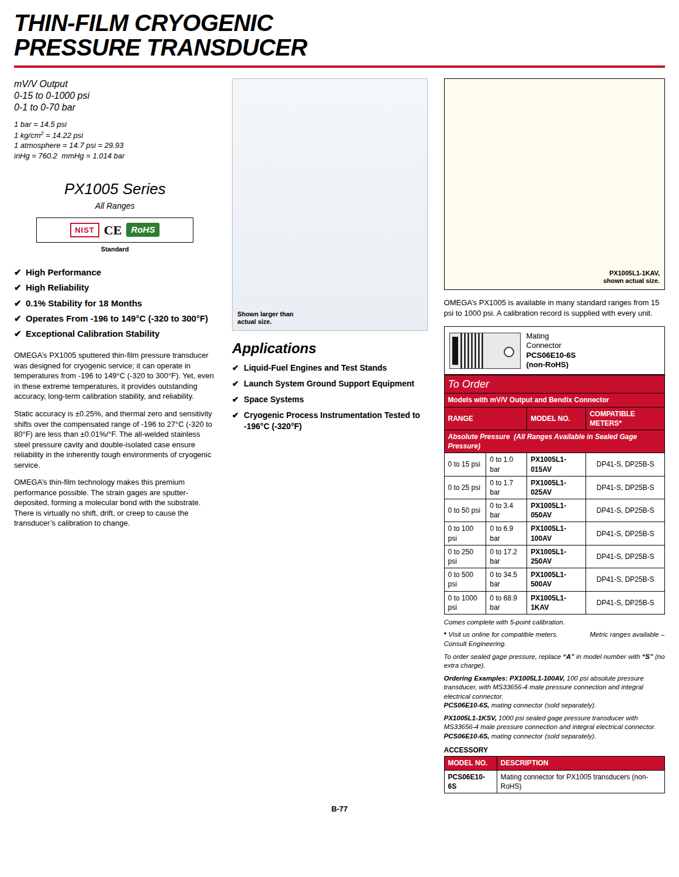THIN-FILM CRYOGENIC
PRESSURE TRANSDUCER
mV/V Output
0-15 to 0-1000 psi
0-1 to 0-70 bar
1 bar = 14.5 psi
1 kg/cm2 = 14.22 psi
1 atmosphere = 14.7 psi = 29.93
inHg = 760.2 mmHg = 1.014 bar
PX1005 Series
All Ranges
NIST CE RoHS
Standard
High Performance
High Reliability
0.1% Stability for 18 Months
Operates From -196 to 149°C (-320 to 300°F)
Exceptional Calibration Stability
OMEGA’s PX1005 sputtered thin-film pressure transducer was designed for cryogenic service; it can operate in temperatures from -196 to 149°C (-320 to 300°F). Yet, even in these extreme temperatures, it provides outstanding accuracy, long-term calibration stability, and reliability.
Static accuracy is ±0.25%, and thermal zero and sensitivity shifts over the compensated range of -196 to 27°C (-320 to 80°F) are less than ±0.01%/°F. The all-welded stainless steel pressure cavity and double-isolated case ensure reliability in the inherently tough environments of cryogenic service.
OMEGA’s thin-film technology makes this premium performance possible. The strain gages are sputter-deposited, forming a molecular bond with the substrate. There is virtually no shift, drift, or creep to cause the transducer’s calibration to change.
Shown larger than
actual size.
Applications
Liquid-Fuel Engines and Test Stands
Launch System Ground Support Equipment
Space Systems
Cryogenic Process Instrumentation Tested to -196°C (-320°F)
PX1005L1-1KAV,
shown actual size.
OMEGA’s PX1005 is available in many standard ranges from 15 psi to 1000 psi. A calibration record is supplied with every unit.
Mating
Connector
PCS06E10-6S (non-RoHS)
To Order
| Models with mV/V Output and Bendix Connector |
| --- |
| RANGE | MODEL NO. | COMPATIBLE METERS* |
| Absolute Pressure (All Ranges Available in Sealed Gage Pressure) |
| 0 to 15 psi | 0 to 1.0 bar | PX1005L1-015AV | DP41-S, DP25B-S |
| 0 to 25 psi | 0 to 1.7 bar | PX1005L1-025AV | DP41-S, DP25B-S |
| 0 to 50 psi | 0 to 3.4 bar | PX1005L1-050AV | DP41-S, DP25B-S |
| 0 to 100 psi | 0 to 6.9 bar | PX1005L1-100AV | DP41-S, DP25B-S |
| 0 to 250 psi | 0 to 17.2 bar | PX1005L1-250AV | DP41-S, DP25B-S |
| 0 to 500 psi | 0 to 34.5 bar | PX1005L1-500AV | DP41-S, DP25B-S |
| 0 to 1000 psi | 0 to 68.9 bar | PX1005L1-1KAV | DP41-S, DP25B-S |
Comes complete with 5-point calibration.
* Visit us online for compatible meters. Metric ranges available – Consult Engineering.
To order sealed gage pressure, replace “A” in model number with “S” (no extra charge).
Ordering Examples: PX1005L1-100AV, 100 psi absolute pressure transducer, with MS33656-4 male pressure connection and integral electrical connector.
PCS06E10-6S, mating connector (sold separately).
PX1005L1-1KSV, 1000 psi sealed gage pressure transducer with MS33656-4 male pressure connection and integral electrical connector. PCS06E10-6S, mating connector (sold separately).
ACCESSORY
| MODEL NO. | DESCRIPTION |
| --- | --- |
| PCS06E10-6S | Mating connector for PX1005 transducers (non-RoHS) |
B-77